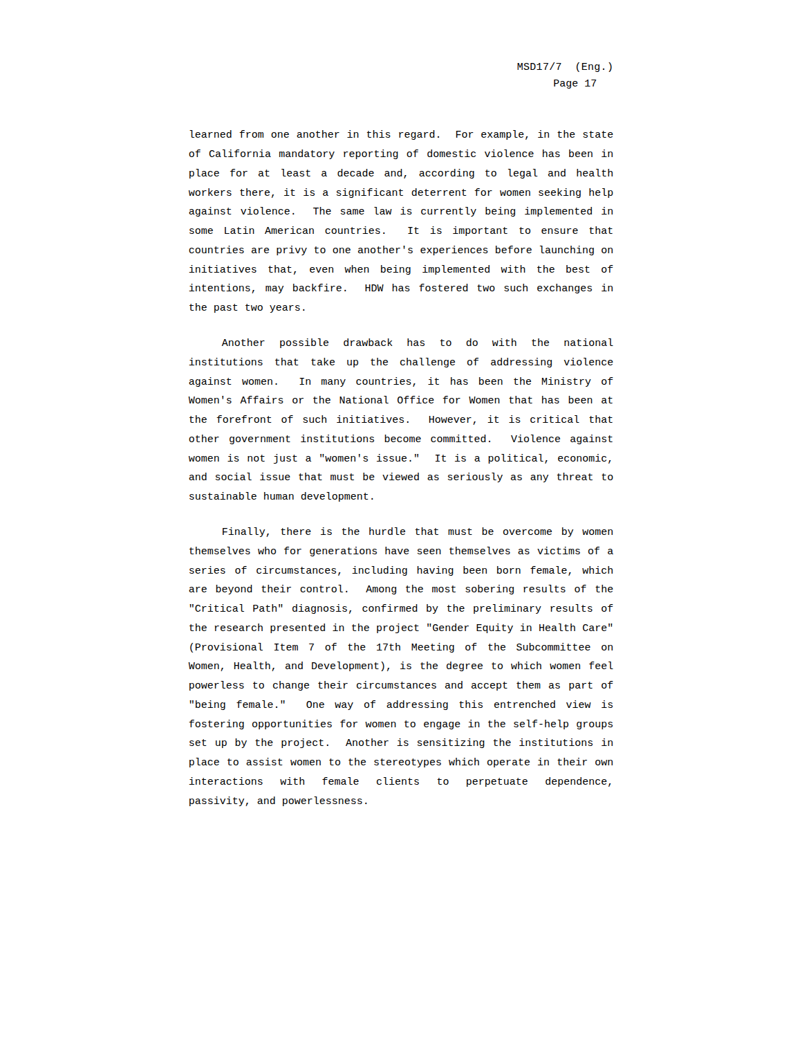MSD17/7 (Eng.)
Page 17
learned from one another in this regard. For example, in the state of California mandatory reporting of domestic violence has been in place for at least a decade and, according to legal and health workers there, it is a significant deterrent for women seeking help against violence. The same law is currently being implemented in some Latin American countries. It is important to ensure that countries are privy to one another's experiences before launching on initiatives that, even when being implemented with the best of intentions, may backfire. HDW has fostered two such exchanges in the past two years.
Another possible drawback has to do with the national institutions that take up the challenge of addressing violence against women. In many countries, it has been the Ministry of Women's Affairs or the National Office for Women that has been at the forefront of such initiatives. However, it is critical that other government institutions become committed. Violence against women is not just a "women's issue." It is a political, economic, and social issue that must be viewed as seriously as any threat to sustainable human development.
Finally, there is the hurdle that must be overcome by women themselves who for generations have seen themselves as victims of a series of circumstances, including having been born female, which are beyond their control. Among the most sobering results of the "Critical Path" diagnosis, confirmed by the preliminary results of the research presented in the project "Gender Equity in Health Care" (Provisional Item 7 of the 17th Meeting of the Subcommittee on Women, Health, and Development), is the degree to which women feel powerless to change their circumstances and accept them as part of "being female." One way of addressing this entrenched view is fostering opportunities for women to engage in the self-help groups set up by the project. Another is sensitizing the institutions in place to assist women to the stereotypes which operate in their own interactions with female clients to perpetuate dependence, passivity, and powerlessness.